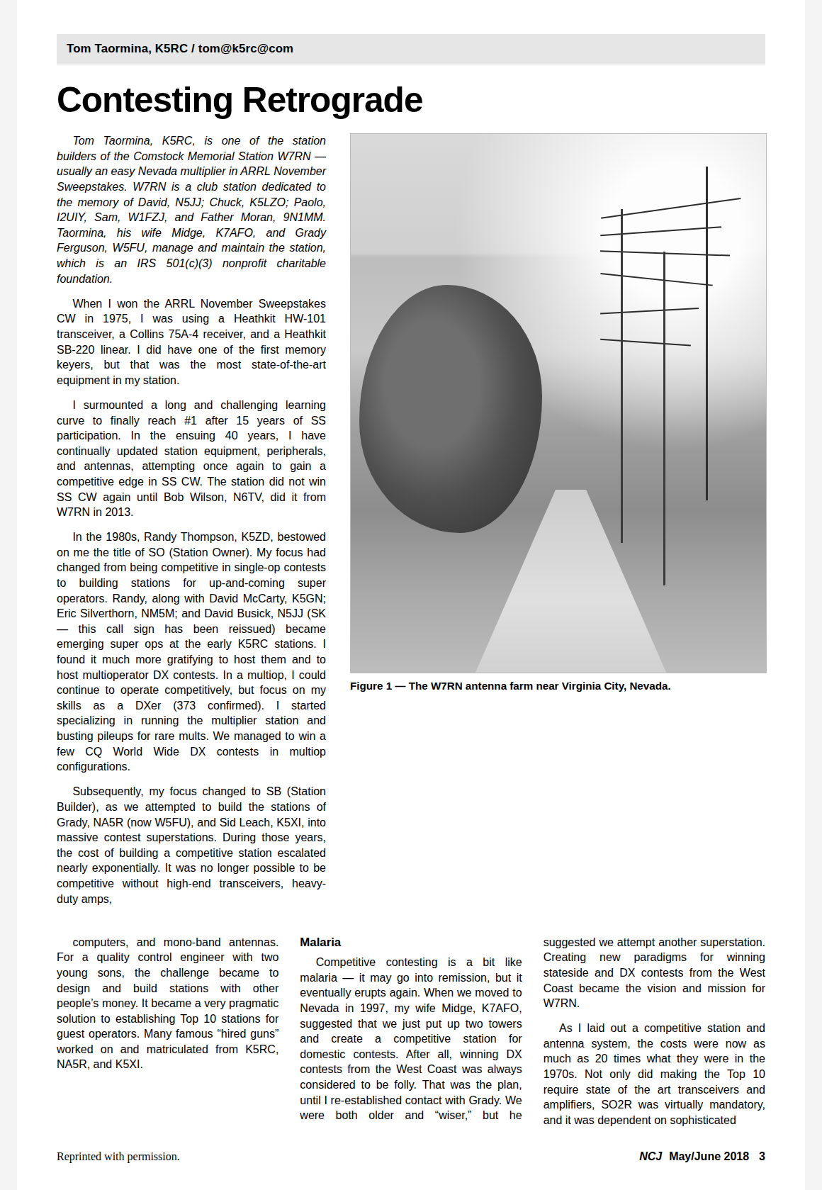Tom Taormina, K5RC / tom@k5rc@com
Contesting Retrograde
Tom Taormina, K5RC, is one of the station builders of the Comstock Memorial Station W7RN — usually an easy Nevada multiplier in ARRL November Sweepstakes. W7RN is a club station dedicated to the memory of David, N5JJ; Chuck, K5LZO; Paolo, I2UIY, Sam, W1FZJ, and Father Moran, 9N1MM. Taormina, his wife Midge, K7AFO, and Grady Ferguson, W5FU, manage and maintain the station, which is an IRS 501(c)(3) nonprofit charitable foundation.
When I won the ARRL November Sweepstakes CW in 1975, I was using a Heathkit HW-101 transceiver, a Collins 75A-4 receiver, and a Heathkit SB-220 linear. I did have one of the first memory keyers, but that was the most state-of-the-art equipment in my station.
I surmounted a long and challenging learning curve to finally reach #1 after 15 years of SS participation. In the ensuing 40 years, I have continually updated station equipment, peripherals, and antennas, attempting once again to gain a competitive edge in SS CW. The station did not win SS CW again until Bob Wilson, N6TV, did it from W7RN in 2013.
In the 1980s, Randy Thompson, K5ZD, bestowed on me the title of SO (Station Owner). My focus had changed from being competitive in single-op contests to building stations for up-and-coming super operators. Randy, along with David McCarty, K5GN; Eric Silverthorn, NM5M; and David Busick, N5JJ (SK — this call sign has been reissued) became emerging super ops at the early K5RC stations. I found it much more gratifying to host them and to host multioperator DX contests. In a multiop, I could continue to operate competitively, but focus on my skills as a DXer (373 confirmed). I started specializing in running the multiplier station and busting pileups for rare mults. We managed to win a few CQ World Wide DX contests in multiop configurations.
Subsequently, my focus changed to SB (Station Builder), as we attempted to build the stations of Grady, NA5R (now W5FU), and Sid Leach, K5XI, into massive contest superstations. During those years, the cost of building a competitive station escalated nearly exponentially. It was no longer possible to be competitive without high-end transceivers, heavy-duty amps,
Figure 1 — The W7RN antenna farm near Virginia City, Nevada.
computers, and mono-band antennas. For a quality control engineer with two young sons, the challenge became to design and build stations with other people’s money. It became a very pragmatic solution to establishing Top 10 stations for guest operators. Many famous “hired guns” worked on and matriculated from K5RC, NA5R, and K5XI.
Malaria
Competitive contesting is a bit like malaria — it may go into remission, but it eventually erupts again. When we moved to Nevada in 1997, my wife Midge, K7AFO, suggested that we just put up two towers and create a competitive station for domestic contests. After all, winning DX contests from the West Coast was always considered to be folly. That was the plan, until I re-established contact with Grady. We were both older and “wiser,” but he suggested we attempt another superstation. Creating new paradigms for winning stateside and DX contests from the West Coast became the vision and mission for W7RN.
As I laid out a competitive station and antenna system, the costs were now as much as 20 times what they were in the 1970s. Not only did making the Top 10 require state of the art transceivers and amplifiers, SO2R was virtually mandatory, and it was dependent on sophisticated
Reprinted with permission.
NCJMay/June 20183